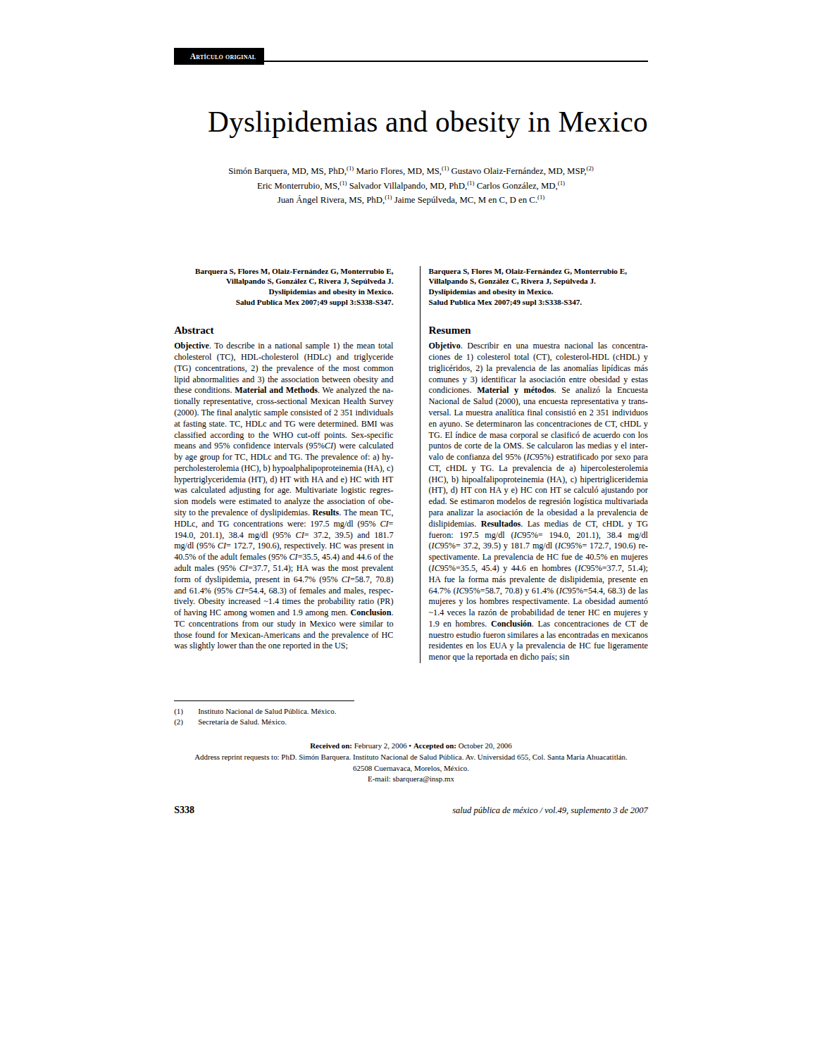Artículo original
Dyslipidemias and obesity in Mexico
Simón Barquera, MD, MS, PhD,(1) Mario Flores, MD, MS,(1) Gustavo Olaiz-Fernández, MD, MSP,(2)
Eric Monterrubio, MS,(1) Salvador Villalpando, MD, PhD,(1) Carlos González, MD,(1)
Juan Ángel Rivera, MS, PhD,(1) Jaime Sepúlveda, MC, M en C, D en C.(1)
Barquera S, Flores M, Olaiz-Fernández G, Monterrubio E,
Villalpando S, González C, Rivera J, Sepúlveda J.
Dyslipidemias and obesity in Mexico.
Salud Publica Mex 2007;49 suppl 3:S338-S347.
Abstract
Objective. To describe in a national sample 1) the mean total cholesterol (TC), HDL-cholesterol (HDLc) and triglyceride (TG) concentrations, 2) the prevalence of the most common lipid abnormalities and 3) the association between obesity and these conditions. Material and Methods. We analyzed the nationally representative, cross-sectional Mexican Health Survey (2000). The final analytic sample consisted of 2 351 individuals at fasting state. TC, HDLc and TG were determined. BMI was classified according to the WHO cut-off points. Sex-specific means and 95% confidence intervals (95%CI) were calculated by age group for TC, HDLc and TG. The prevalence of: a) hypercholesterolemia (HC), b) hypoalphalipoproteinemia (HA), c) hypertriglyceridemia (HT), d) HT with HA and e) HC with HT was calculated adjusting for age. Multivariate logistic regression models were estimated to analyze the association of obesity to the prevalence of dyslipidemias. Results. The mean TC, HDLc, and TG concentrations were: 197.5 mg/dl (95% CI= 194.0, 201.1), 38.4 mg/dl (95% CI= 37.2, 39.5) and 181.7 mg/dl (95% CI= 172.7, 190.6), respectively. HC was present in 40.5% of the adult females (95% CI=35.5, 45.4) and 44.6 of the adult males (95% CI=37.7, 51.4); HA was the most prevalent form of dyslipidemia, present in 64.7% (95% CI=58.7, 70.8) and 61.4% (95% CI=54.4, 68.3) of females and males, respectively. Obesity increased ~1.4 times the probability ratio (PR) of having HC among women and 1.9 among men. Conclusion. TC concentrations from our study in Mexico were similar to those found for Mexican-Americans and the prevalence of HC was slightly lower than the one reported in the US;
Barquera S, Flores M, Olaiz-Fernández G, Monterrubio E,
Villalpando S, González C, Rivera J, Sepúlveda J.
Dyslipidemias and obesity in Mexico.
Salud Publica Mex 2007;49 supl 3:S338-S347.
Resumen
Objetivo. Describir en una muestra nacional las concentraciones de 1) colesterol total (CT), colesterol-HDL (cHDL) y triglicéridos, 2) la prevalencia de las anomalías lipídicas más comunes y 3) identificar la asociación entre obesidad y estas condiciones. Material y métodos. Se analizó la Encuesta Nacional de Salud (2000), una encuesta representativa y transversal. La muestra analítica final consistió en 2 351 individuos en ayuno. Se determinaron las concentraciones de CT, cHDL y TG. El índice de masa corporal se clasificó de acuerdo con los puntos de corte de la OMS. Se calcularon las medias y el intervalo de confianza del 95% (IC95%) estratificado por sexo para CT, cHDL y TG. La prevalencia de a) hipercolesterolemia (HC), b) hipoalfalipoproteinemia (HA), c) hipertrigliceridemia (HT), d) HT con HA y e) HC con HT se calculó ajustando por edad. Se estimaron modelos de regresión logística multivariada para analizar la asociación de la obesidad a la prevalencia de dislipidemias. Resultados. Las medias de CT, cHDL y TG fueron: 197.5 mg/dl (IC95%= 194.0, 201.1), 38.4 mg/dl (IC95%= 37.2, 39.5) y 181.7 mg/dl (IC95%= 172.7, 190.6) respectivamente. La prevalencia de HC fue de 40.5% en mujeres (IC95%=35.5, 45.4) y 44.6 en hombres (IC95%=37.7, 51.4); HA fue la forma más prevalente de dislipidemia, presente en 64.7% (IC95%=58.7, 70.8) y 61.4% (IC95%=54.4, 68.3) de las mujeres y los hombres respectivamente. La obesidad aumentó ~1.4 veces la razón de probabilidad de tener HC en mujeres y 1.9 en hombres. Conclusión. Las concentraciones de CT de nuestro estudio fueron similares a las encontradas en mexicanos residentes en los EUA y la prevalencia de HC fue ligeramente menor que la reportada en dicho país; sin
(1)
Instituto Nacional de Salud Pública. México.
(2)
Secretaría de Salud. México.
Received on: February 2, 2006 • Accepted on: October 20, 2006
Address reprint requests to: PhD. Simón Barquera. Instituto Nacional de Salud Pública. Av. Universidad 655, Col. Santa María Ahuacatitlán.
62508 Cuernavaca, Morelos, México.
E-mail: sbarquera@insp.mx
S338
salud pública de méxico / vol.49, suplemento 3 de 2007